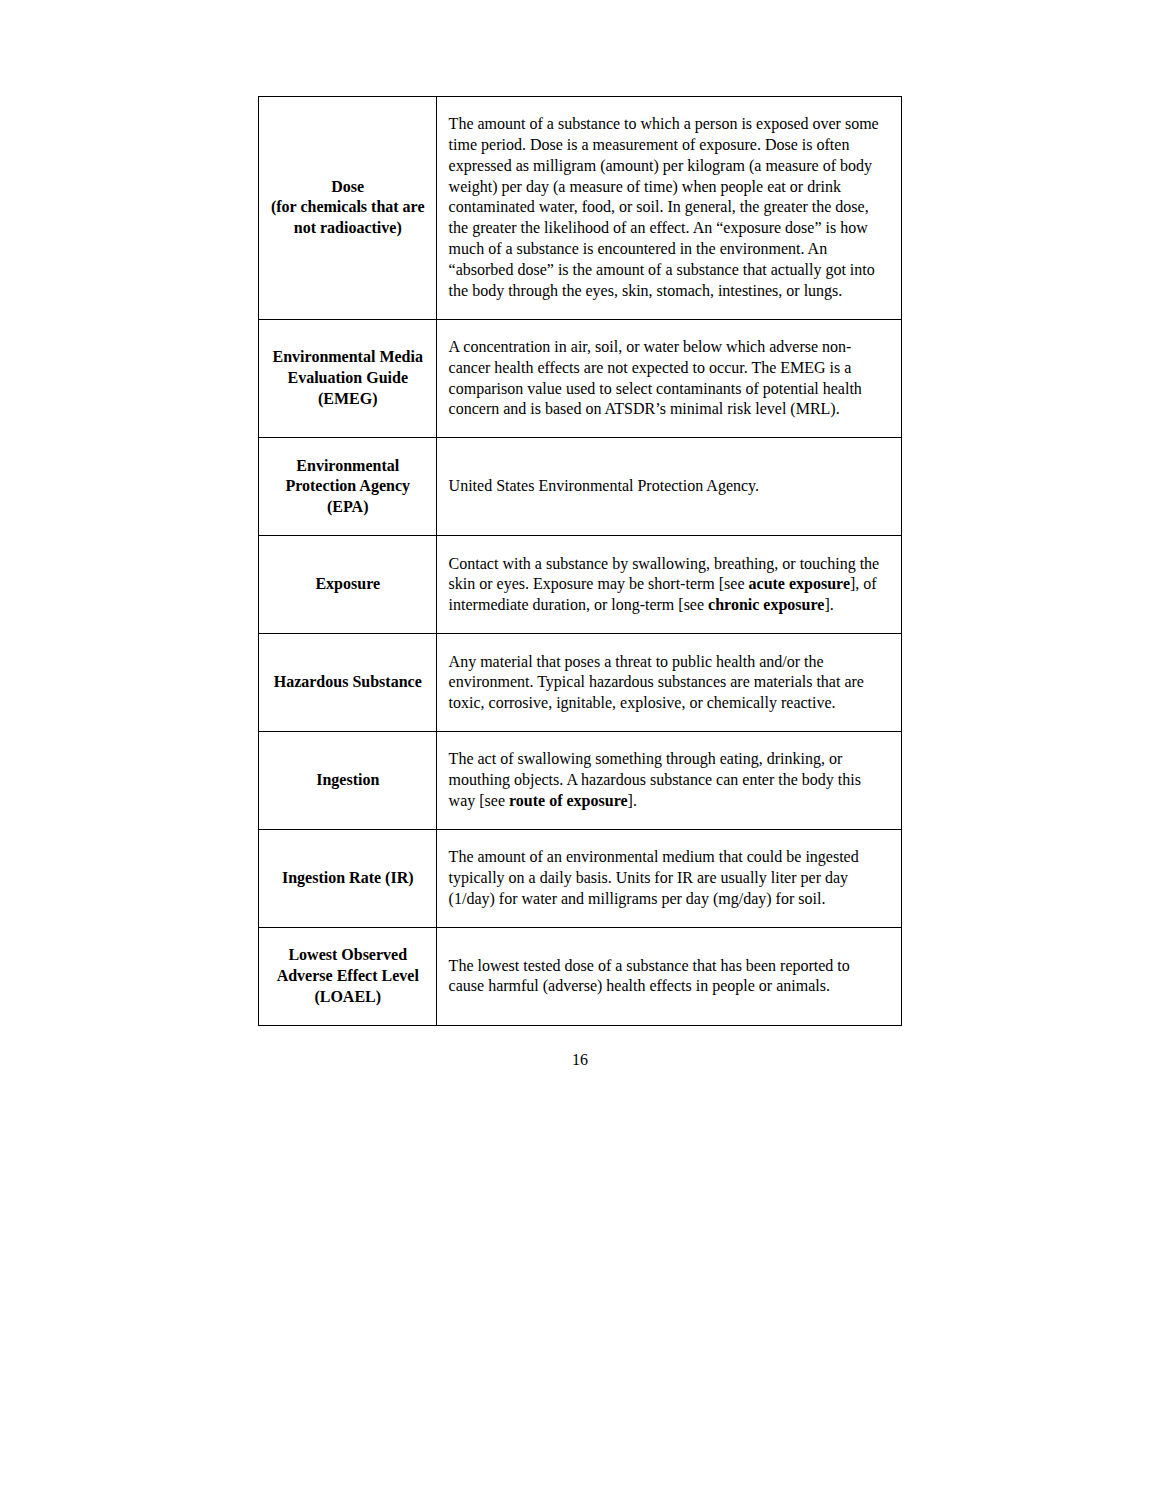| Dose (for chemicals that are not radioactive) | The amount of a substance to which a person is exposed over some time period. Dose is a measurement of exposure. Dose is often expressed as milligram (amount) per kilogram (a measure of body weight) per day (a measure of time) when people eat or drink contaminated water, food, or soil. In general, the greater the dose, the greater the likelihood of an effect. An “exposure dose” is how much of a substance is encountered in the environment. An “absorbed dose” is the amount of a substance that actually got into the body through the eyes, skin, stomach, intestines, or lungs. |
| Environmental Media Evaluation Guide (EMEG) | A concentration in air, soil, or water below which adverse non-cancer health effects are not expected to occur. The EMEG is a comparison value used to select contaminants of potential health concern and is based on ATSDR’s minimal risk level (MRL). |
| Environmental Protection Agency (EPA) | United States Environmental Protection Agency. |
| Exposure | Contact with a substance by swallowing, breathing, or touching the skin or eyes. Exposure may be short-term [see acute exposure ], of intermediate duration, or long-term [see chronic exposure ]. |
| Hazardous Substance | Any material that poses a threat to public health and/or the environment. Typical hazardous substances are materials that are toxic, corrosive, ignitable, explosive, or chemically reactive. |
| Ingestion | The act of swallowing something through eating, drinking, or mouthing objects. A hazardous substance can enter the body this way [see route of exposure ]. |
| Ingestion Rate (IR) | The amount of an environmental medium that could be ingested typically on a daily basis. Units for IR are usually liter per day (1/day) for water and milligrams per day (mg/day) for soil. |
| Lowest Observed Adverse Effect Level (LOAEL) | The lowest tested dose of a substance that has been reported to cause harmful (adverse) health effects in people or animals. |
16